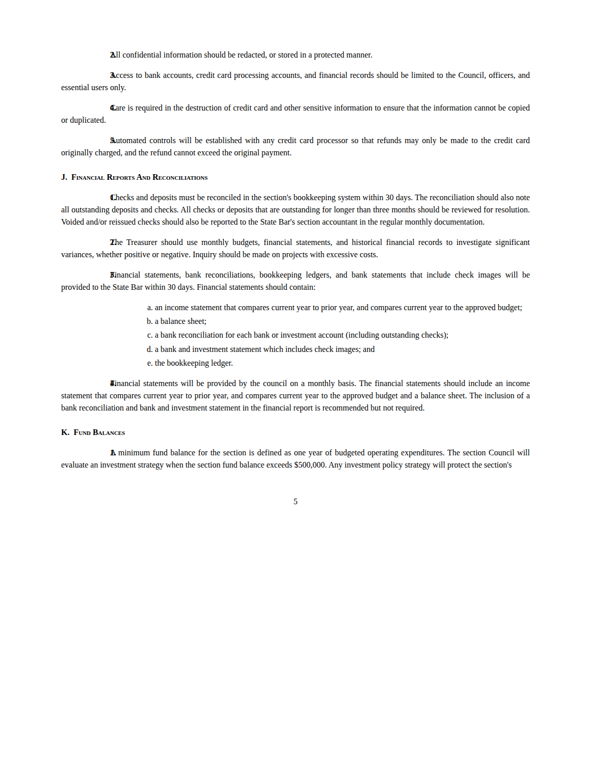2. All confidential information should be redacted, or stored in a protected manner.
3. Access to bank accounts, credit card processing accounts, and financial records should be limited to the Council, officers, and essential users only.
4. Care is required in the destruction of credit card and other sensitive information to ensure that the information cannot be copied or duplicated.
5. Automated controls will be established with any credit card processor so that refunds may only be made to the credit card originally charged, and the refund cannot exceed the original payment.
J. Financial Reports And Reconciliations
1. Checks and deposits must be reconciled in the section's bookkeeping system within 30 days. The reconciliation should also note all outstanding deposits and checks. All checks or deposits that are outstanding for longer than three months should be reviewed for resolution. Voided and/or reissued checks should also be reported to the State Bar's section accountant in the regular monthly documentation.
2. The Treasurer should use monthly budgets, financial statements, and historical financial records to investigate significant variances, whether positive or negative. Inquiry should be made on projects with excessive costs.
3. Financial statements, bank reconciliations, bookkeeping ledgers, and bank statements that include check images will be provided to the State Bar within 30 days. Financial statements should contain:
an income statement that compares current year to prior year, and compares current year to the approved budget;
a balance sheet;
a bank reconciliation for each bank or investment account (including outstanding checks);
a bank and investment statement which includes check images; and
the bookkeeping ledger.
4. Financial statements will be provided by the council on a monthly basis. The financial statements should include an income statement that compares current year to prior year, and compares current year to the approved budget and a balance sheet. The inclusion of a bank reconciliation and bank and investment statement in the financial report is recommended but not required.
K. Fund Balances
1. A minimum fund balance for the section is defined as one year of budgeted operating expenditures. The section Council will evaluate an investment strategy when the section fund balance exceeds $500,000. Any investment policy strategy will protect the section's
5